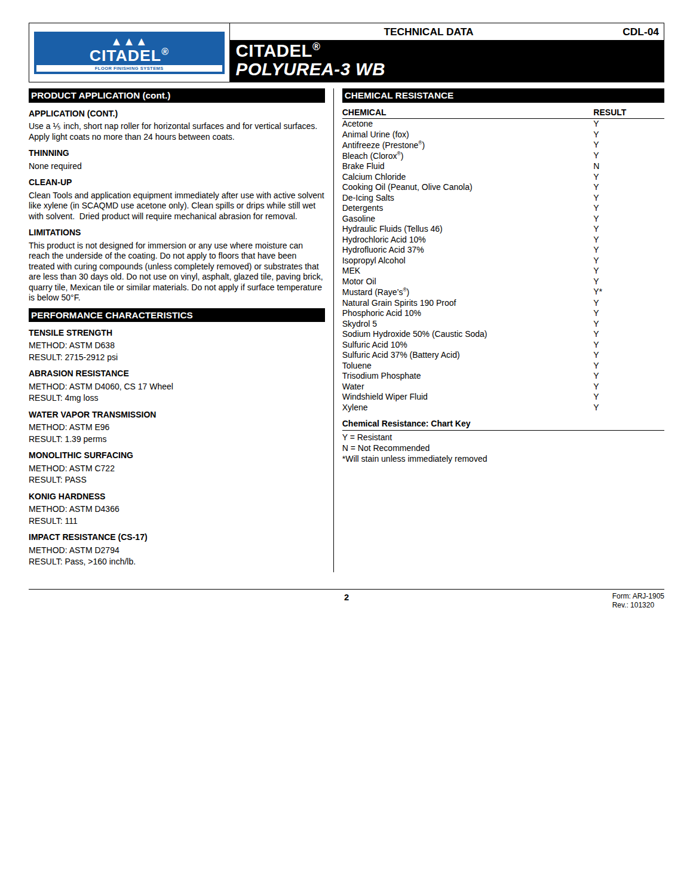▲▲▲
CITADEL®
FLOOR FINISHING SYSTEMS
TECHNICAL DATA CDL-04
CITADEL®
POLYUREA-3 WB
PRODUCT APPLICATION (cont.)
Application (cont.)
Use a ⅕ inch, short nap roller for horizontal surfaces and for vertical surfaces. Apply light coats no more than 24 hours between coats.
Thinning
None required
Clean-Up
Clean Tools and application equipment immediately after use with active solvent like xylene (in SCAQMD use acetone only). Clean spills or drips while still wet with solvent. Dried product will require mechanical abrasion for removal.
Limitations
This product is not designed for immersion or any use where moisture can reach the underside of the coating. Do not apply to floors that have been treated with curing compounds (unless completely removed) or substrates that are less than 30 days old. Do not use on vinyl, asphalt, glazed tile, paving brick, quarry tile, Mexican tile or similar materials. Do not apply if surface temperature is below 50°F.
PERFORMANCE CHARACTERISTICS
Tensile Strength
METHOD: ASTM D638
RESULT: 2715-2912 psi
Abrasion Resistance
METHOD: ASTM D4060, CS 17 Wheel
RESULT: 4mg loss
Water Vapor Transmission
METHOD: ASTM E96
RESULT: 1.39 perms
Monolithic Surfacing
METHOD: ASTM C722
RESULT: PASS
Konig Hardness
METHOD: ASTM D4366
RESULT: 111
Impact Resistance (CS-17)
METHOD: ASTM D2794
RESULT: Pass, >160 inch/lb.
CHEMICAL RESISTANCE
| CHEMICAL | RESULT |
| --- | --- |
| Acetone | Y |
| Animal Urine (fox) | Y |
| Antifreeze (Prestone ® ) | Y |
| Bleach (Clorox ® ) | Y |
| Brake Fluid | N |
| Calcium Chloride | Y |
| Cooking Oil (Peanut, Olive Canola) | Y |
| De-Icing Salts | Y |
| Detergents | Y |
| Gasoline | Y |
| Hydraulic Fluids (Tellus 46) | Y |
| Hydrochloric Acid 10% | Y |
| Hydrofluoric Acid 37% | Y |
| Isopropyl Alcohol | Y |
| MEK | Y |
| Motor Oil | Y |
| Mustard (Raye’s ® ) | Y* |
| Natural Grain Spirits 190 Proof | Y |
| Phosphoric Acid 10% | Y |
| Skydrol 5 | Y |
| Sodium Hydroxide 50% (Caustic Soda) | Y |
| Sulfuric Acid 10% | Y |
| Sulfuric Acid 37% (Battery Acid) | Y |
| Toluene | Y |
| Trisodium Phosphate | Y |
| Water | Y |
| Windshield Wiper Fluid | Y |
| Xylene | Y |
Chemical Resistance: Chart Key
Y = Resistant
N = Not Recommended
*Will stain unless immediately removed
2
Form: ARJ-1905
Rev.: 101320